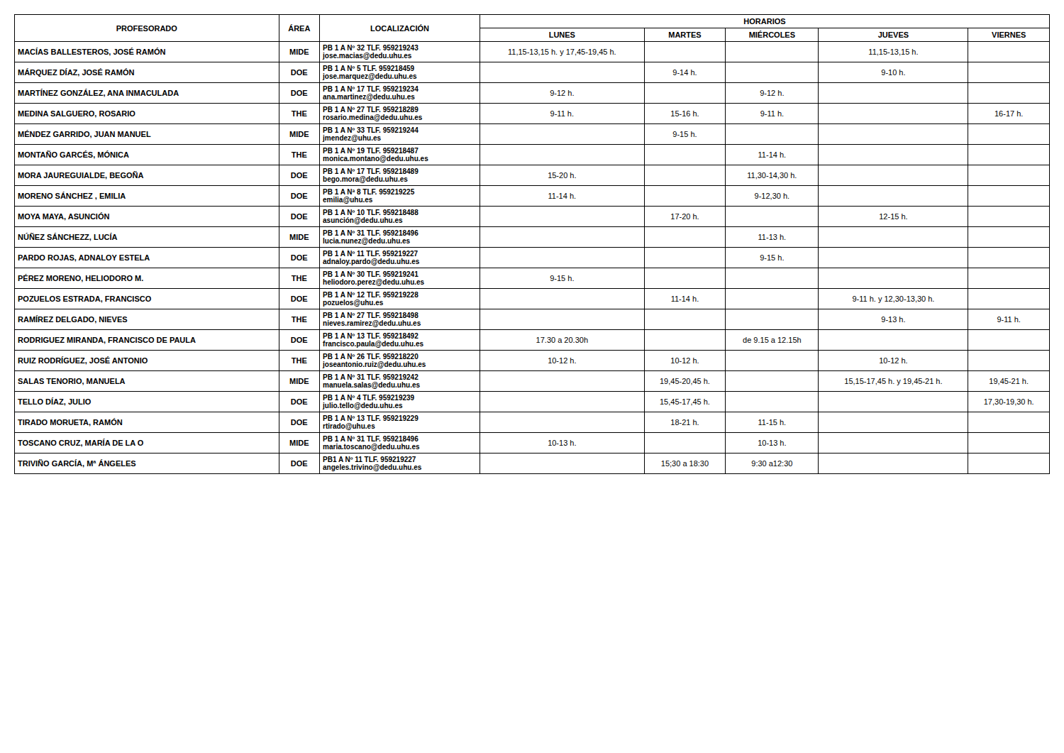| PROFESORADO | ÁREA | LOCALIZACIÓN | HORARIOS |
| --- | --- | --- | --- |
| LUNES | MARTES | MIÉRCOLES | JUEVES | VIERNES |
| MACÍAS BALLESTEROS, JOSÉ RAMÓN | MIDE | PB 1 A Nº 32 TLF. 959219243 jose.macias@dedu.uhu.es | 11,15-13,15 h. y 17,45-19,45 h. | | | 11,15-13,15 h. | |
| MÁRQUEZ DÍAZ, JOSÉ RAMÓN | DOE | PB 1 A Nº 5 TLF. 959218459 jose.marquez@dedu.uhu.es | | 9-14 h. | | 9-10 h. | |
| MARTÍNEZ GONZÁLEZ, ANA INMACULADA | DOE | PB 1 A Nº 17 TLF. 959219234 ana.martinez@dedu.uhu.es | 9-12 h. | | 9-12 h. | | |
| MEDINA SALGUERO, ROSARIO | THE | PB 1 A Nº 27 TLF. 959218289 rosario.medina@dedu.uhu.es | 9-11 h. | 15-16 h. | 9-11 h. | | 16-17 h. |
| MÉNDEZ GARRIDO, JUAN MANUEL | MIDE | PB 1 A Nº 33 TLF. 959219244 jmendez@uhu.es | | 9-15 h. | | | |
| MONTAÑO GARCÉS, MÓNICA | THE | PB 1 A Nº 19 TLF. 959218487 monica.montano@dedu.uhu.es | | | 11-14 h. | | |
| MORA JAUREGUIALDE, BEGOÑA | DOE | PB 1 A Nº 17 TLF. 959218489 bego.mora@dedu.uhu.es | 15-20 h. | | 11,30-14,30 h. | | |
| MORENO SÁNCHEZ , EMILIA | DOE | PB 1 A Nª 8 TLF. 959219225 emilia@uhu.es | 11-14 h. | | 9-12,30 h. | | |
| MOYA MAYA, ASUNCIÓN | DOE | PB 1 A Nº 10 TLF. 959218488 asunción@dedu.uhu.es | | 17-20 h. | | 12-15 h. | |
| NÚÑEZ SÁNCHEZZ, LUCÍA | MIDE | PB 1 A Nº 31 TLF. 959218496 lucia.nunez@dedu.uhu.es | | | 11-13 h. | | |
| PARDO ROJAS, ADNALOY ESTELA | DOE | PB 1 A Nº 11 TLF. 959219227 adnaloy.pardo@dedu.uhu.es | | | 9-15 h. | | |
| PÉREZ MORENO, HELIODORO M. | THE | PB 1 A Nº 30 TLF. 959219241 heliodoro.perez@dedu.uhu.es | 9-15 h. | | | | |
| POZUELOS ESTRADA, FRANCISCO | DOE | PB 1 A Nº 12 TLF. 959219228 pozuelos@uhu.es | | 11-14 h. | | 9-11 h. y 12,30-13,30 h. | |
| RAMÍREZ DELGADO, NIEVES | THE | PB 1 A Nº 27 TLF. 959218498 nieves.ramirez@dedu.uhu.es | | | | 9-13 h. | 9-11 h. |
| RODRIGUEZ MIRANDA, FRANCISCO DE PAULA | DOE | PB 1 A Nº 13 TLF. 959218492 francisco.paula@dedu.uhu.es | 17.30 a 20.30h | | de 9.15 a 12.15h | | |
| RUIZ RODRÍGUEZ, JOSÉ ANTONIO | THE | PB 1 A Nº 26 TLF. 959218220 joseantonio.ruiz@dedu.uhu.es | 10-12 h. | 10-12 h. | | 10-12 h. | |
| SALAS TENORIO, MANUELA | MIDE | PB 1 A Nº 31 TLF. 959219242 manuela.salas@dedu.uhu.es | | 19,45-20,45 h. | | 15,15-17,45 h. y 19,45-21 h. | 19,45-21 h. |
| TELLO DÍAZ, JULIO | DOE | PB 1 A Nº 4 TLF. 959219239 julio.tello@dedu.uhu.es | | 15,45-17,45 h. | | | 17,30-19,30 h. |
| TIRADO MORUETA, RAMÓN | DOE | PB 1 A Nº 13 TLF. 959219229 rtirado@uhu.es | | 18-21 h. | 11-15 h. | | |
| TOSCANO CRUZ, MARÍA DE LA O | MIDE | PB 1 A Nº 31 TLF. 959218496 maria.toscano@dedu.uhu.es | 10-13 h. | | 10-13 h. | | |
| TRIVIÑO GARCÍA, Mª ÁNGELES | DOE | PB1 A Nº 11 TLF. 959219227 angeles.trivino@dedu.uhu.es | | 15;30 a 18:30 | 9:30 a12:30 | | |